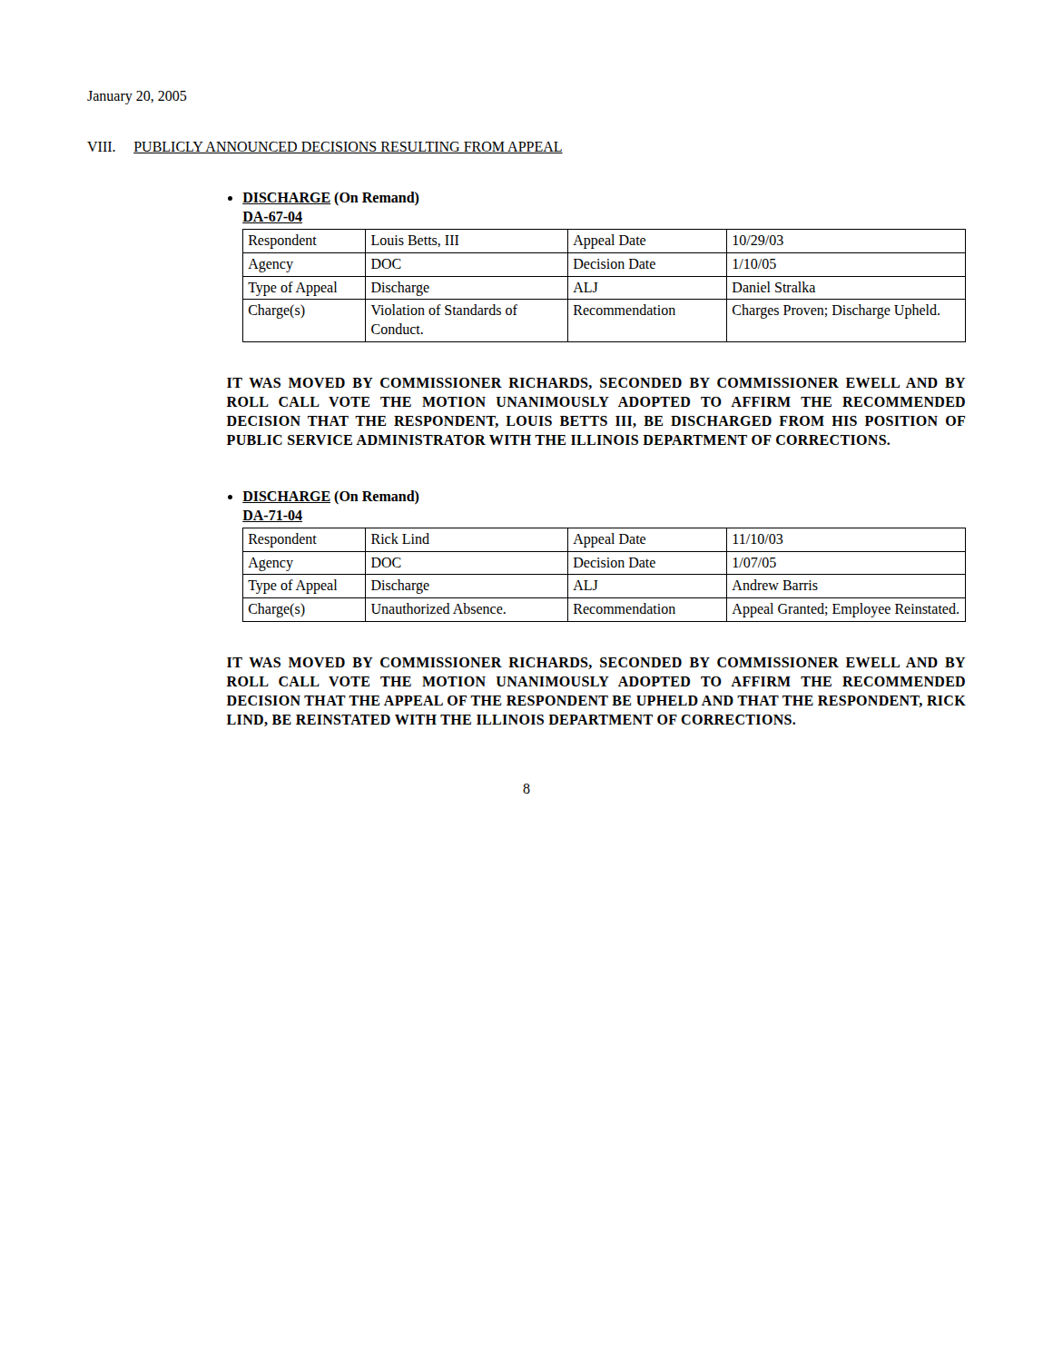January 20, 2005
VIII. PUBLICLY ANNOUNCED DECISIONS RESULTING FROM APPEAL
DISCHARGE (On Remand)
DA-67-04
| Respondent | Louis Betts, III | Appeal Date | 10/29/03 |
| Agency | DOC | Decision Date | 1/10/05 |
| Type of Appeal | Discharge | ALJ | Daniel Stralka |
| Charge(s) | Violation of Standards of Conduct. | Recommendation | Charges Proven; Discharge Upheld. |
IT WAS MOVED BY COMMISSIONER RICHARDS, SECONDED BY COMMISSIONER EWELL AND BY ROLL CALL VOTE THE MOTION UNANIMOUSLY ADOPTED TO AFFIRM THE RECOMMENDED DECISION THAT THE RESPONDENT, LOUIS BETTS III, BE DISCHARGED FROM HIS POSITION OF PUBLIC SERVICE ADMINISTRATOR WITH THE ILLINOIS DEPARTMENT OF CORRECTIONS.
DISCHARGE (On Remand)
DA-71-04
| Respondent | Rick Lind | Appeal Date | 11/10/03 |
| Agency | DOC | Decision Date | 1/07/05 |
| Type of Appeal | Discharge | ALJ | Andrew Barris |
| Charge(s) | Unauthorized Absence. | Recommendation | Appeal Granted; Employee Reinstated. |
IT WAS MOVED BY COMMISSIONER RICHARDS, SECONDED BY COMMISSIONER EWELL AND BY ROLL CALL VOTE THE MOTION UNANIMOUSLY ADOPTED TO AFFIRM THE RECOMMENDED DECISION THAT THE APPEAL OF THE RESPONDENT BE UPHELD AND THAT THE RESPONDENT, RICK LIND, BE REINSTATED WITH THE ILLINOIS DEPARTMENT OF CORRECTIONS.
8